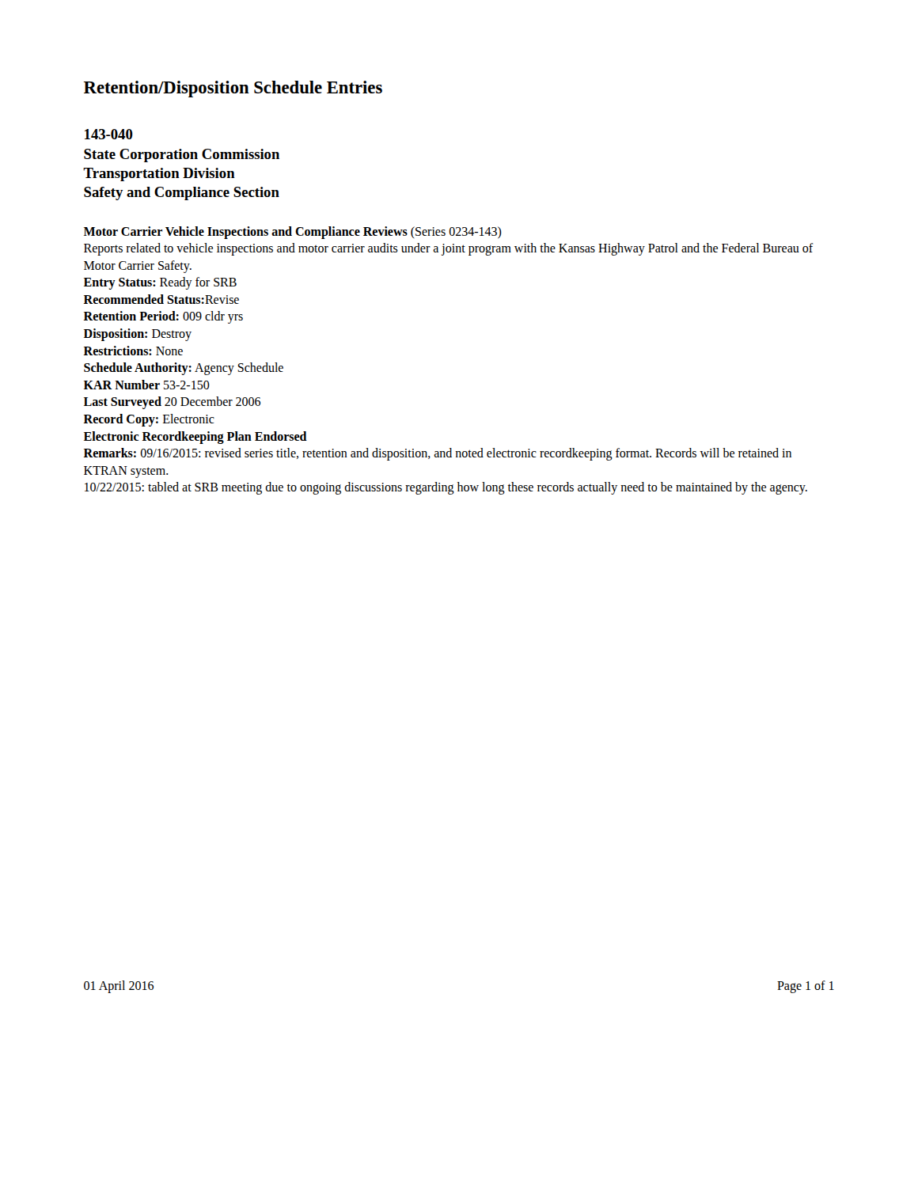Retention/Disposition Schedule Entries
143-040
State Corporation Commission
Transportation Division
Safety and Compliance Section
Motor Carrier Vehicle Inspections and Compliance Reviews (Series 0234-143)
Reports related to vehicle inspections and motor carrier audits under a joint program with the Kansas Highway Patrol and the Federal Bureau of Motor Carrier Safety.
Entry Status: Ready for SRB
Recommended Status: Revise
Retention Period: 009 cldr yrs
Disposition: Destroy
Restrictions: None
Schedule Authority: Agency Schedule
KAR Number 53-2-150
Last Surveyed 20 December 2006
Record Copy: Electronic
Electronic Recordkeeping Plan Endorsed
Remarks: 09/16/2015: revised series title, retention and disposition, and noted electronic recordkeeping format. Records will be retained in KTRAN system.
10/22/2015: tabled at SRB meeting due to ongoing discussions regarding how long these records actually need to be maintained by the agency.
01 April 2016 Page 1 of 1